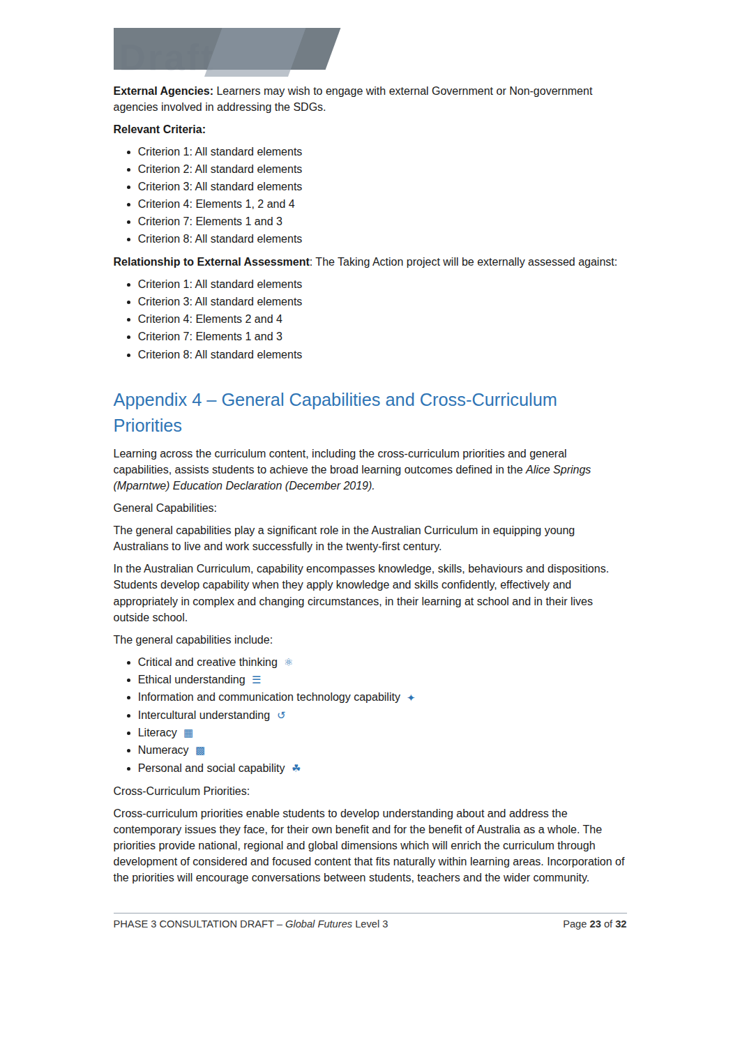Draft
External Agencies: Learners may wish to engage with external Government or Non-government agencies involved in addressing the SDGs.
Relevant Criteria:
Criterion 1: All standard elements
Criterion 2: All standard elements
Criterion 3: All standard elements
Criterion 4: Elements 1, 2 and 4
Criterion 7: Elements 1 and 3
Criterion 8: All standard elements
Relationship to External Assessment: The Taking Action project will be externally assessed against:
Criterion 1: All standard elements
Criterion 3: All standard elements
Criterion 4: Elements 2 and 4
Criterion 7: Elements 1 and 3
Criterion 8: All standard elements
Appendix 4 – General Capabilities and Cross-Curriculum Priorities
Learning across the curriculum content, including the cross-curriculum priorities and general capabilities, assists students to achieve the broad learning outcomes defined in the Alice Springs (Mparntwe) Education Declaration (December 2019).
General Capabilities:
The general capabilities play a significant role in the Australian Curriculum in equipping young Australians to live and work successfully in the twenty-first century.
In the Australian Curriculum, capability encompasses knowledge, skills, behaviours and dispositions. Students develop capability when they apply knowledge and skills confidently, effectively and appropriately in complex and changing circumstances, in their learning at school and in their lives outside school.
The general capabilities include:
Critical and creative thinking ⚛
Ethical understanding ☰
Information and communication technology capability ✦
Intercultural understanding ↺
Literacy ▦
Numeracy ▩
Personal and social capability ☘
Cross-Curriculum Priorities:
Cross-curriculum priorities enable students to develop understanding about and address the contemporary issues they face, for their own benefit and for the benefit of Australia as a whole. The priorities provide national, regional and global dimensions which will enrich the curriculum through development of considered and focused content that fits naturally within learning areas. Incorporation of the priorities will encourage conversations between students, teachers and the wider community.
PHASE 3 CONSULTATION DRAFT – Global Futures Level 3
Page 23 of 32